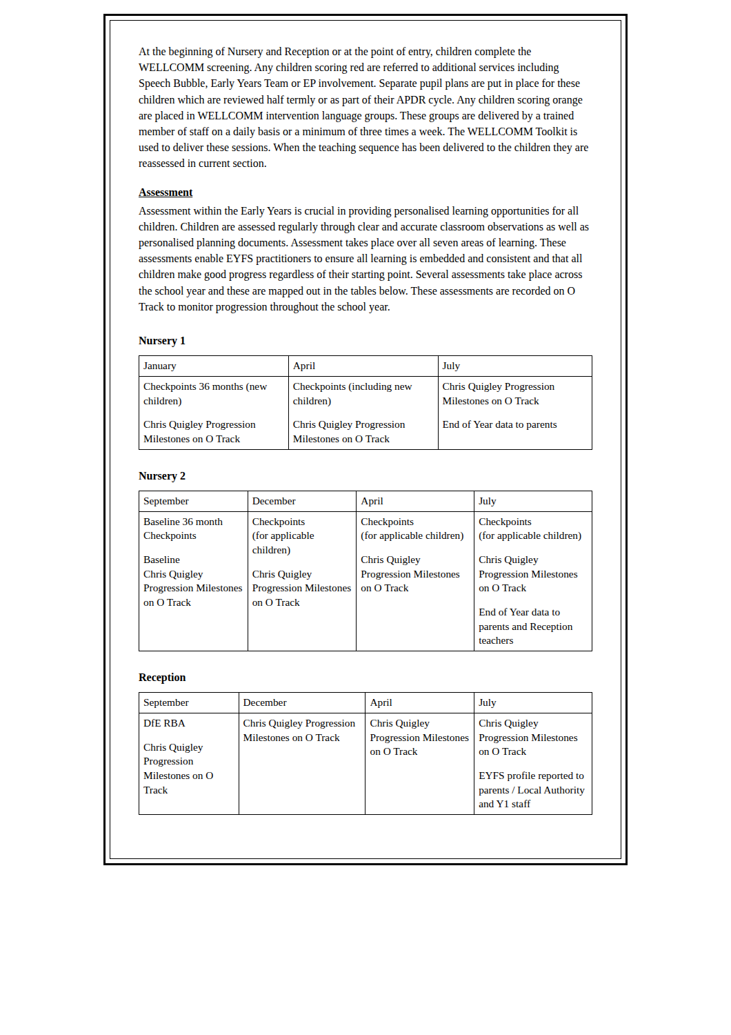At the beginning of Nursery and Reception or at the point of entry, children complete the WELLCOMM screening. Any children scoring red are referred to additional services including Speech Bubble, Early Years Team or EP involvement. Separate pupil plans are put in place for these children which are reviewed half termly or as part of their APDR cycle. Any children scoring orange are placed in WELLCOMM intervention language groups. These groups are delivered by a trained member of staff on a daily basis or a minimum of three times a week. The WELLCOMM Toolkit is used to deliver these sessions. When the teaching sequence has been delivered to the children they are reassessed in current section.
Assessment
Assessment within the Early Years is crucial in providing personalised learning opportunities for all children. Children are assessed regularly through clear and accurate classroom observations as well as personalised planning documents. Assessment takes place over all seven areas of learning. These assessments enable EYFS practitioners to ensure all learning is embedded and consistent and that all children make good progress regardless of their starting point. Several assessments take place across the school year and these are mapped out in the tables below. These assessments are recorded on O Track to monitor progression throughout the school year.
Nursery 1
| January | April | July |
| Checkpoints 36 months (new children) Chris Quigley Progression Milestones on O Track | Checkpoints (including new children) Chris Quigley Progression Milestones on O Track | Chris Quigley Progression Milestones on O Track End of Year data to parents |
Nursery 2
| September | December | April | July |
| Baseline 36 month Checkpoints Baseline Chris Quigley Progression Milestones on O Track | Checkpoints (for applicable children) Chris Quigley Progression Milestones on O Track | Checkpoints (for applicable children) Chris Quigley Progression Milestones on O Track | Checkpoints (for applicable children) Chris Quigley Progression Milestones on O Track End of Year data to parents and Reception teachers |
Reception
| September | December | April | July |
| DfE RBA Chris Quigley Progression Milestones on O Track | Chris Quigley Progression Milestones on O Track | Chris Quigley Progression Milestones on O Track | Chris Quigley Progression Milestones on O Track EYFS profile reported to parents / Local Authority and Y1 staff |